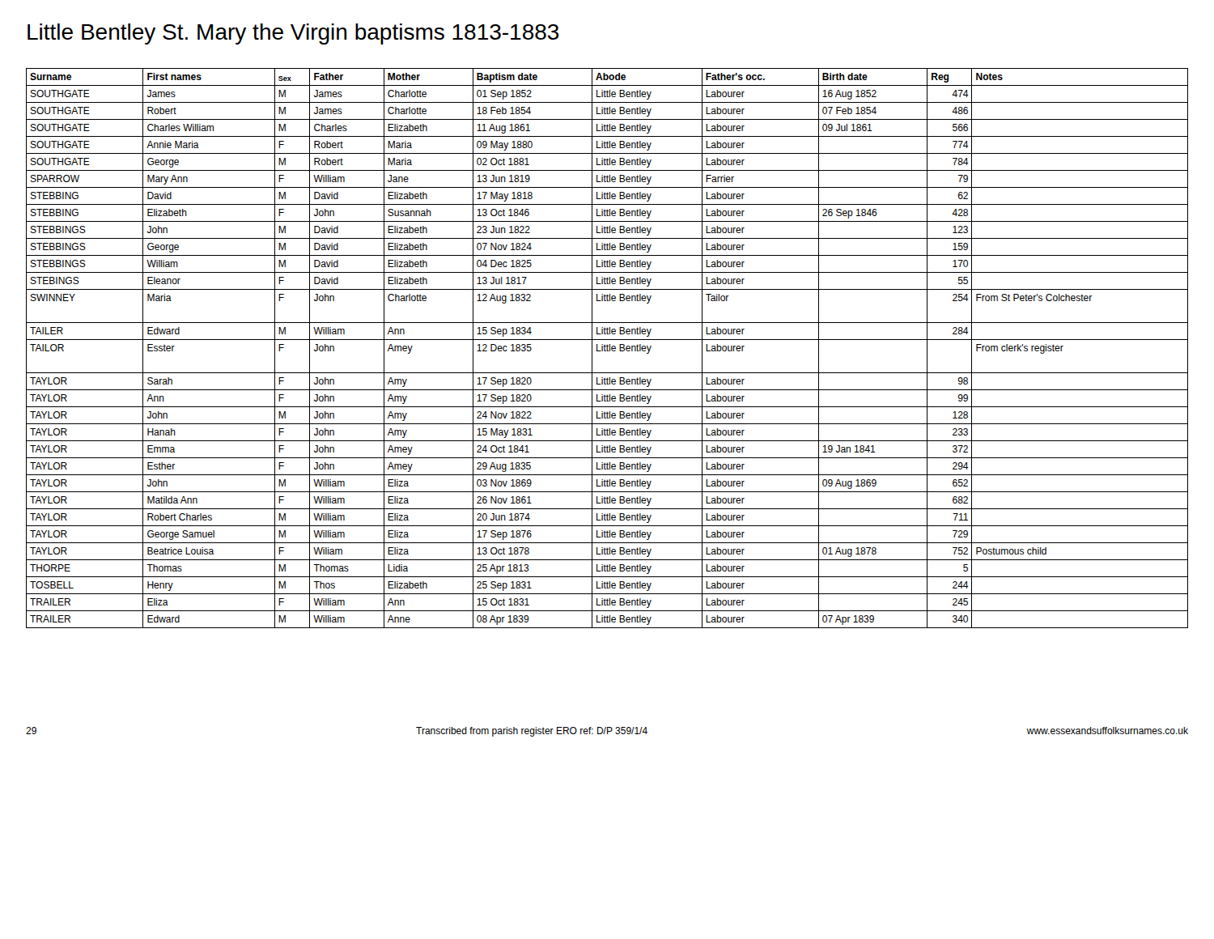Little Bentley St. Mary the Virgin baptisms 1813-1883
| Surname | First names | Sex | Father | Mother | Baptism date | Abode | Father's occ. | Birth date | Reg | Notes |
| --- | --- | --- | --- | --- | --- | --- | --- | --- | --- | --- |
| SOUTHGATE | James | M | James | Charlotte | 01 Sep 1852 | Little Bentley | Labourer | 16 Aug 1852 | 474 | |
| SOUTHGATE | Robert | M | James | Charlotte | 18 Feb 1854 | Little Bentley | Labourer | 07 Feb 1854 | 486 | |
| SOUTHGATE | Charles William | M | Charles | Elizabeth | 11 Aug 1861 | Little Bentley | Labourer | 09 Jul 1861 | 566 | |
| SOUTHGATE | Annie Maria | F | Robert | Maria | 09 May 1880 | Little Bentley | Labourer | | 774 | |
| SOUTHGATE | George | M | Robert | Maria | 02 Oct 1881 | Little Bentley | Labourer | | 784 | |
| SPARROW | Mary Ann | F | William | Jane | 13 Jun 1819 | Little Bentley | Farrier | | 79 | |
| STEBBING | David | M | David | Elizabeth | 17 May 1818 | Little Bentley | Labourer | | 62 | |
| STEBBING | Elizabeth | F | John | Susannah | 13 Oct 1846 | Little Bentley | Labourer | 26 Sep 1846 | 428 | |
| STEBBINGS | John | M | David | Elizabeth | 23 Jun 1822 | Little Bentley | Labourer | | 123 | |
| STEBBINGS | George | M | David | Elizabeth | 07 Nov 1824 | Little Bentley | Labourer | | 159 | |
| STEBBINGS | William | M | David | Elizabeth | 04 Dec 1825 | Little Bentley | Labourer | | 170 | |
| STEBINGS | Eleanor | F | David | Elizabeth | 13 Jul 1817 | Little Bentley | Labourer | | 55 | |
| SWINNEY | Maria | F | John | Charlotte | 12 Aug 1832 | Little Bentley | Tailor | | 254 | From St Peter's Colchester |
| TAILER | Edward | M | William | Ann | 15 Sep 1834 | Little Bentley | Labourer | | 284 | |
| TAILOR | Esster | F | John | Amey | 12 Dec 1835 | Little Bentley | Labourer | | | From clerk's register |
| TAYLOR | Sarah | F | John | Amy | 17 Sep 1820 | Little Bentley | Labourer | | 98 | |
| TAYLOR | Ann | F | John | Amy | 17 Sep 1820 | Little Bentley | Labourer | | 99 | |
| TAYLOR | John | M | John | Amy | 24 Nov 1822 | Little Bentley | Labourer | | 128 | |
| TAYLOR | Hanah | F | John | Amy | 15 May 1831 | Little Bentley | Labourer | | 233 | |
| TAYLOR | Emma | F | John | Amey | 24 Oct 1841 | Little Bentley | Labourer | 19 Jan 1841 | 372 | |
| TAYLOR | Esther | F | John | Amey | 29 Aug 1835 | Little Bentley | Labourer | | 294 | |
| TAYLOR | John | M | William | Eliza | 03 Nov 1869 | Little Bentley | Labourer | 09 Aug 1869 | 652 | |
| TAYLOR | Matilda Ann | F | William | Eliza | 26 Nov 1861 | Little Bentley | Labourer | | 682 | |
| TAYLOR | Robert Charles | M | William | Eliza | 20 Jun 1874 | Little Bentley | Labourer | | 711 | |
| TAYLOR | George Samuel | M | William | Eliza | 17 Sep 1876 | Little Bentley | Labourer | | 729 | |
| TAYLOR | Beatrice Louisa | F | Wiliam | Eliza | 13 Oct 1878 | Little Bentley | Labourer | 01 Aug 1878 | 752 | Postumous child |
| THORPE | Thomas | M | Thomas | Lidia | 25 Apr 1813 | Little Bentley | Labourer | | 5 | |
| TOSBELL | Henry | M | Thos | Elizabeth | 25 Sep 1831 | Little Bentley | Labourer | | 244 | |
| TRAILER | Eliza | F | William | Ann | 15 Oct 1831 | Little Bentley | Labourer | | 245 | |
| TRAILER | Edward | M | William | Anne | 08 Apr 1839 | Little Bentley | Labourer | 07 Apr 1839 | 340 | |
29
Transcribed from parish register ERO ref: D/P 359/1/4
www.essexandsuffolksurnames.co.uk